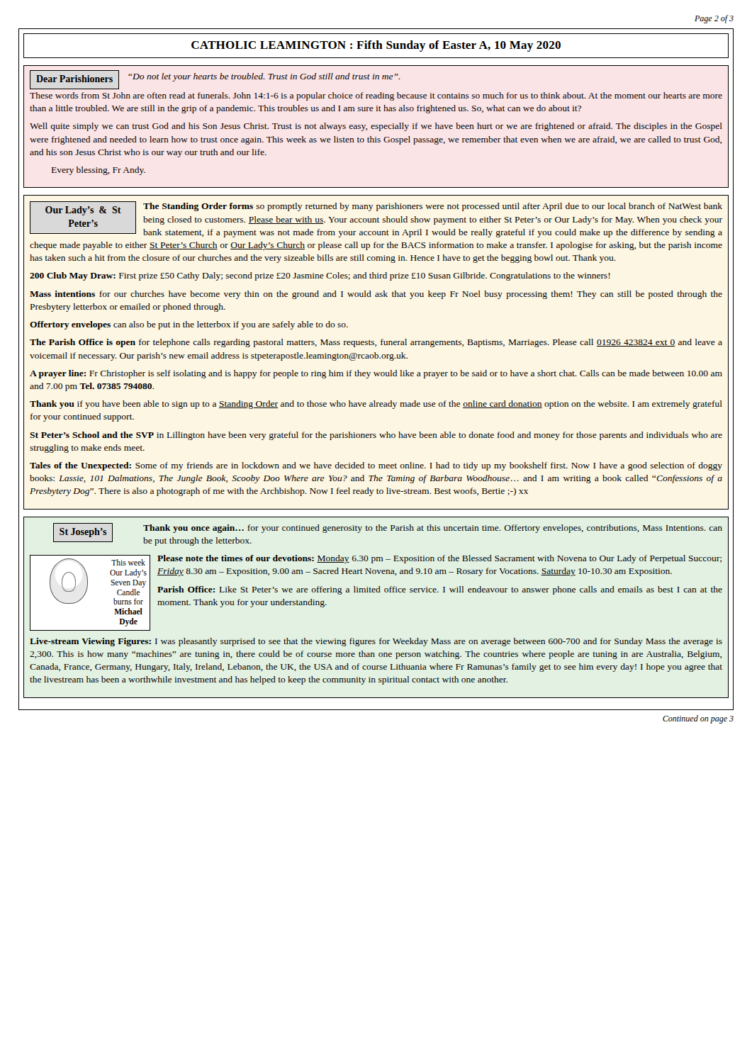Page 2 of 3
CATHOLIC LEAMINGTON : Fifth Sunday of Easter A, 10 May 2020
Dear Parishioners “Do not let your hearts be troubled. Trust in God still and trust in me”.
These words from St John are often read at funerals. John 14:1-6 is a popular choice of reading because it contains so much for us to think about. At the moment our hearts are more than a little troubled. We are still in the grip of a pandemic. This troubles us and I am sure it has also frightened us. So, what can we do about it?
Well quite simply we can trust God and his Son Jesus Christ. Trust is not always easy, especially if we have been hurt or we are frightened or afraid. The disciples in the Gospel were frightened and needed to learn how to trust once again. This week as we listen to this Gospel passage, we remember that even when we are afraid, we are called to trust God, and his son Jesus Christ who is our way our truth and our life.
Every blessing, Fr Andy.
Our Lady’s & St Peter’s
The Standing Order forms so promptly returned by many parishioners were not processed until after April due to our local branch of NatWest bank being closed to customers. Please bear with us. Your account should show payment to either St Peter’s or Our Lady’s for May. When you check your bank statement, if a payment was not made from your account in April I would be really grateful if you could make up the difference by sending a cheque made payable to either St Peter’s Church or Our Lady’s Church or please call up for the BACS information to make a transfer. I apologise for asking, but the parish income has taken such a hit from the closure of our churches and the very sizeable bills are still coming in. Hence I have to get the begging bowl out. Thank you.
200 Club May Draw: First prize £50 Cathy Daly; second prize £20 Jasmine Coles; and third prize £10 Susan Gilbride. Congratulations to the winners!
Mass intentions for our churches have become very thin on the ground and I would ask that you keep Fr Noel busy processing them! They can still be posted through the Presbytery letterbox or emailed or phoned through.
Offertory envelopes can also be put in the letterbox if you are safely able to do so.
The Parish Office is open for telephone calls regarding pastoral matters, Mass requests, funeral arrangements, Baptisms, Marriages. Please call 01926 423824 ext 0 and leave a voicemail if necessary. Our parish’s new email address is stpeterapostle.leamington@rcaob.org.uk.
A prayer line: Fr Christopher is self isolating and is happy for people to ring him if they would like a prayer to be said or to have a short chat. Calls can be made between 10.00 am and 7.00 pm Tel. 07385 794080.
Thank you if you have been able to sign up to a Standing Order and to those who have already made use of the online card donation option on the website. I am extremely grateful for your continued support.
St Peter’s School and the SVP in Lillington have been very grateful for the parishioners who have been able to donate food and money for those parents and individuals who are struggling to make ends meet.
Tales of the Unexpected: Some of my friends are in lockdown and we have decided to meet online. I had to tidy up my bookshelf first. Now I have a good selection of doggy books: Lassie, 101 Dalmations, The Jungle Book, Scooby Doo Where are You? and The Taming of Barbara Woodhouse… and I am writing a book called “Confessions of a Presbytery Dog”. There is also a photograph of me with the Archbishop. Now I feel ready to live-stream. Best woofs, Bertie ;-) xx
St Joseph’s
Thank you once again… for your continued generosity to the Parish at this uncertain time. Offertory envelopes, contributions, Mass Intentions. can be put through the letterbox.
This week
Our Lady’s
Seven Day
Candle
burns for
Michael
Dyde
Please note the times of our devotions: Monday 6.30 pm – Exposition of the Blessed Sacrament with Novena to Our Lady of Perpetual Succour; Friday 8.30 am – Exposition, 9.00 am – Sacred Heart Novena, and 9.10 am – Rosary for Vocations. Saturday 10-10.30 am Exposition.
Parish Office: Like St Peter’s we are offering a limited office service. I will endeavour to answer phone calls and emails as best I can at the moment. Thank you for your understanding.
Live-stream Viewing Figures: I was pleasantly surprised to see that the viewing figures for Weekday Mass are on average between 600-700 and for Sunday Mass the average is 2,300. This is how many “machines” are tuning in, there could be of course more than one person watching. The countries where people are tuning in are Australia, Belgium, Canada, France, Germany, Hungary, Italy, Ireland, Lebanon, the UK, the USA and of course Lithuania where Fr Ramunas’s family get to see him every day! I hope you agree that the livestream has been a worthwhile investment and has helped to keep the community in spiritual contact with one another.
Continued on page 3